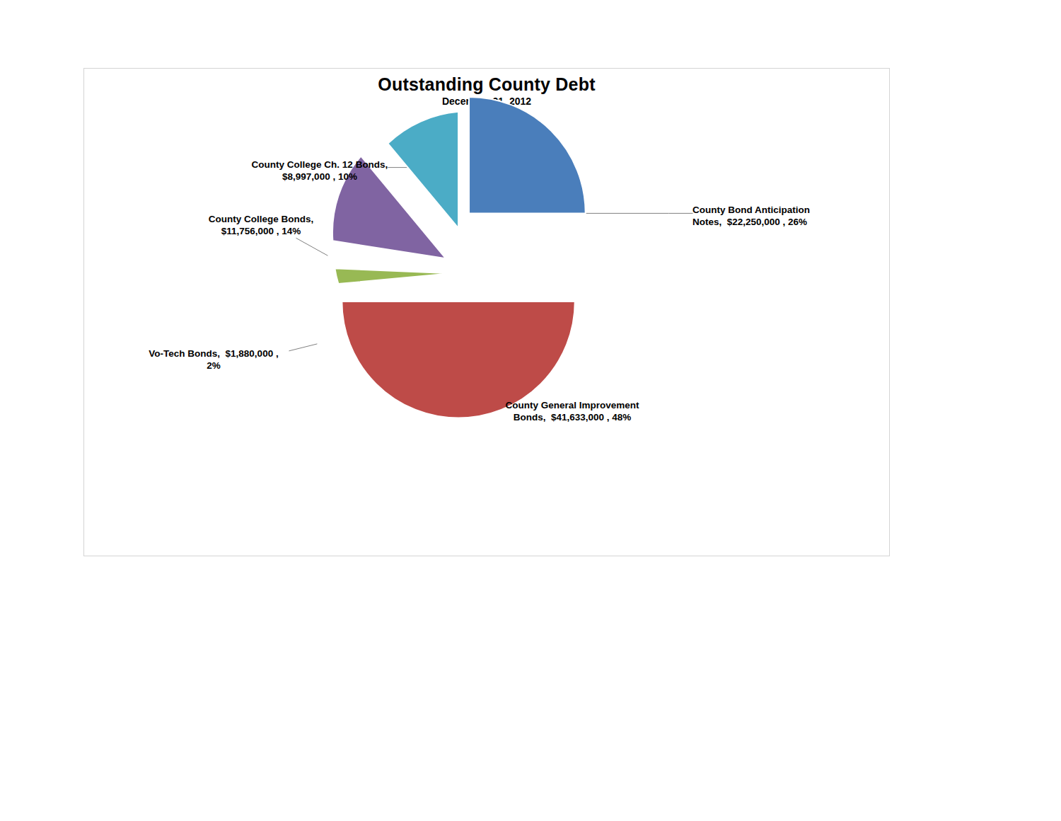Outstanding County Debt
December 31, 2012
County Bond Anticipation
Notes, $22,250,000 , 26%
County General Improvement
Bonds, $41,633,000 , 48%
Vo-Tech Bonds, $1,880,000 ,
2%
County College Bonds,
$11,756,000 , 14%
County College Ch. 12 Bonds,
$8,997,000 , 10%